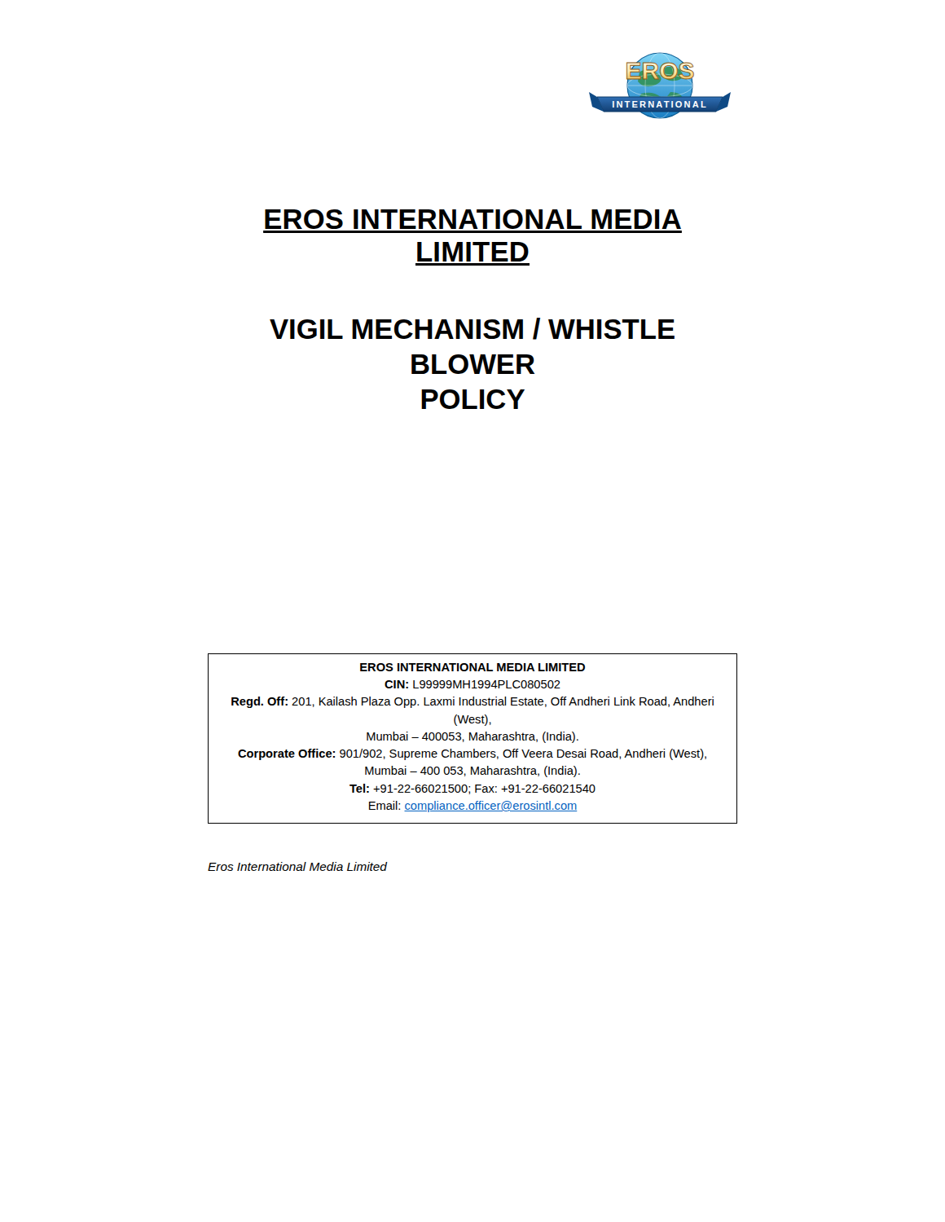EROS INTERNATIONAL
EROS INTERNATIONAL MEDIA LIMITED
VIGIL MECHANISM / WHISTLE BLOWER
POLICY
EROS INTERNATIONAL MEDIA LIMITED
CIN: L99999MH1994PLC080502
Regd. Off: 201, Kailash Plaza Opp. Laxmi Industrial Estate, Off Andheri Link Road, Andheri (West),
Mumbai – 400053, Maharashtra, (India).
Corporate Office: 901/902, Supreme Chambers, Off Veera Desai Road, Andheri (West),
Mumbai – 400 053, Maharashtra, (India).
Tel: +91-22-66021500; Fax: +91-22-66021540
Email: compliance.officer@erosintl.com
Eros International Media Limited